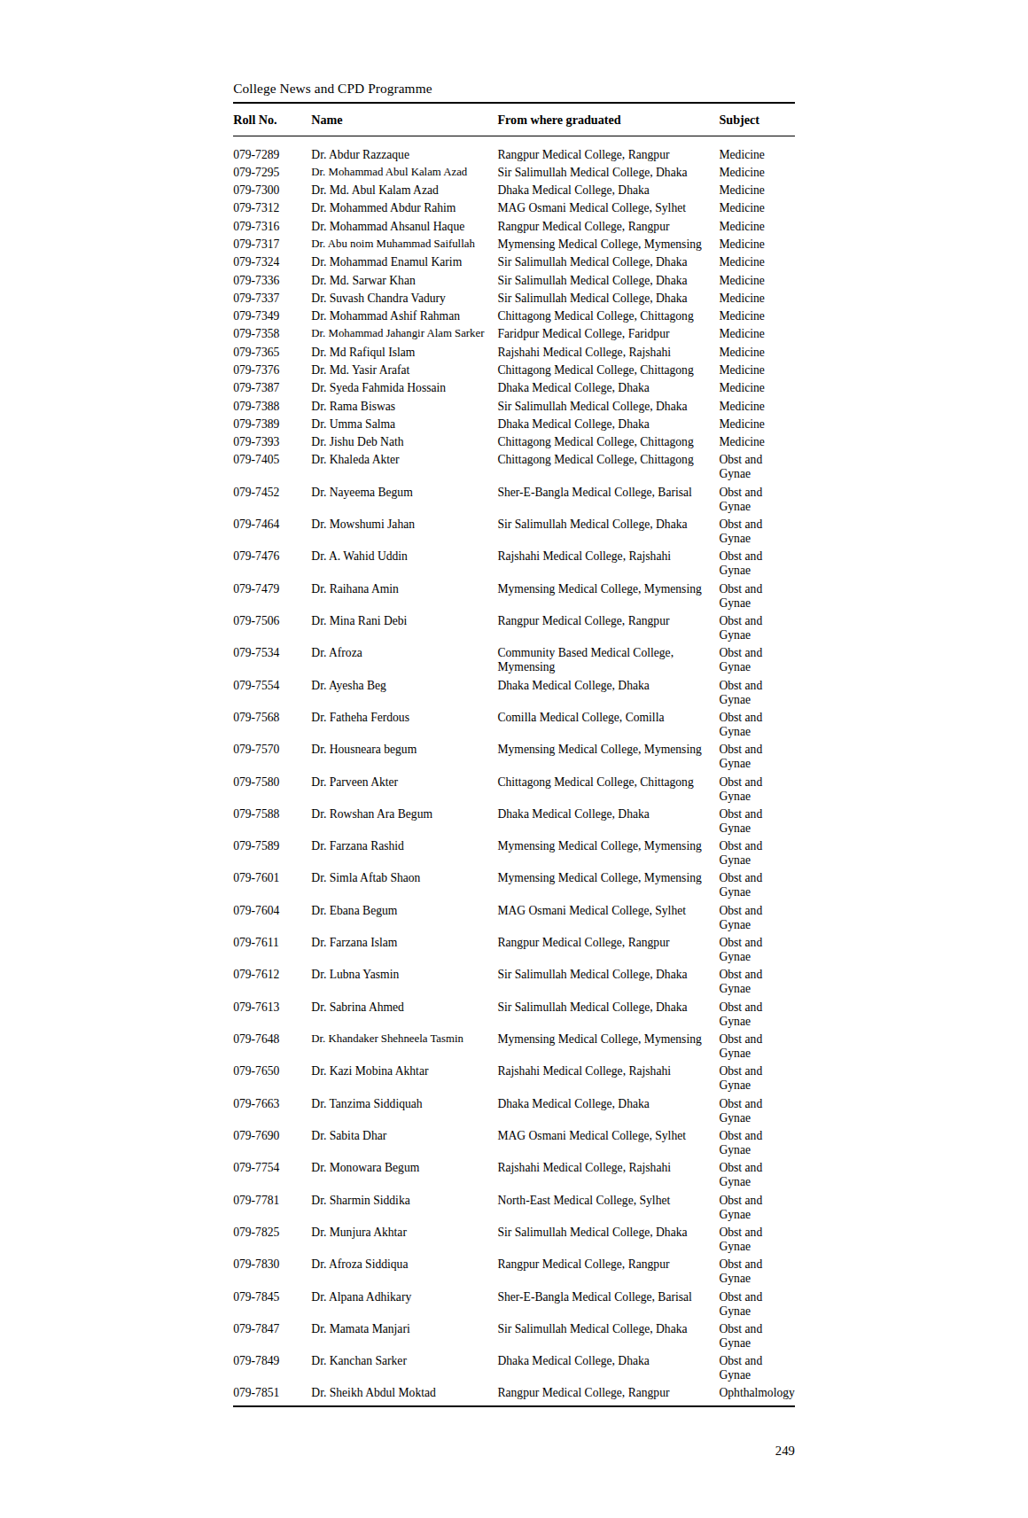College News and CPD Programme
| Roll No. | Name | From where graduated | Subject |
| --- | --- | --- | --- |
| 079-7289 | Dr. Abdur Razzaque | Rangpur Medical College, Rangpur | Medicine |
| 079-7295 | Dr. Mohammad Abul Kalam Azad | Sir Salimullah Medical College, Dhaka | Medicine |
| 079-7300 | Dr. Md. Abul Kalam Azad | Dhaka Medical College, Dhaka | Medicine |
| 079-7312 | Dr. Mohammed Abdur Rahim | MAG Osmani Medical College, Sylhet | Medicine |
| 079-7316 | Dr. Mohammad Ahsanul Haque | Rangpur Medical College, Rangpur | Medicine |
| 079-7317 | Dr. Abu noim Muhammad Saifullah | Mymensing Medical College, Mymensing | Medicine |
| 079-7324 | Dr. Mohammad Enamul Karim | Sir Salimullah Medical College, Dhaka | Medicine |
| 079-7336 | Dr. Md. Sarwar Khan | Sir Salimullah Medical College, Dhaka | Medicine |
| 079-7337 | Dr. Suvash Chandra Vadury | Sir Salimullah Medical College, Dhaka | Medicine |
| 079-7349 | Dr. Mohammad Ashif Rahman | Chittagong Medical College, Chittagong | Medicine |
| 079-7358 | Dr. Mohammad Jahangir Alam Sarker | Faridpur Medical College, Faridpur | Medicine |
| 079-7365 | Dr. Md Rafiqul Islam | Rajshahi Medical College, Rajshahi | Medicine |
| 079-7376 | Dr. Md. Yasir Arafat | Chittagong Medical College, Chittagong | Medicine |
| 079-7387 | Dr. Syeda Fahmida Hossain | Dhaka Medical College, Dhaka | Medicine |
| 079-7388 | Dr. Rama Biswas | Sir Salimullah Medical College, Dhaka | Medicine |
| 079-7389 | Dr. Umma Salma | Dhaka Medical College, Dhaka | Medicine |
| 079-7393 | Dr. Jishu Deb Nath | Chittagong Medical College, Chittagong | Medicine |
| 079-7405 | Dr. Khaleda Akter | Chittagong Medical College, Chittagong | Obst and Gynae |
| 079-7452 | Dr. Nayeema Begum | Sher-E-Bangla Medical College, Barisal | Obst and Gynae |
| 079-7464 | Dr. Mowshumi Jahan | Sir Salimullah Medical College, Dhaka | Obst and Gynae |
| 079-7476 | Dr. A. Wahid Uddin | Rajshahi Medical College, Rajshahi | Obst and Gynae |
| 079-7479 | Dr. Raihana Amin | Mymensing Medical College, Mymensing | Obst and Gynae |
| 079-7506 | Dr. Mina Rani Debi | Rangpur Medical College, Rangpur | Obst and Gynae |
| 079-7534 | Dr. Afroza | Community Based Medical College, Mymensing | Obst and Gynae |
| 079-7554 | Dr. Ayesha Beg | Dhaka Medical College, Dhaka | Obst and Gynae |
| 079-7568 | Dr. Fatheha Ferdous | Comilla Medical College, Comilla | Obst and Gynae |
| 079-7570 | Dr. Housneara begum | Mymensing Medical College, Mymensing | Obst and Gynae |
| 079-7580 | Dr. Parveen Akter | Chittagong Medical College, Chittagong | Obst and Gynae |
| 079-7588 | Dr. Rowshan Ara Begum | Dhaka Medical College, Dhaka | Obst and Gynae |
| 079-7589 | Dr. Farzana Rashid | Mymensing Medical College, Mymensing | Obst and Gynae |
| 079-7601 | Dr. Simla Aftab Shaon | Mymensing Medical College, Mymensing | Obst and Gynae |
| 079-7604 | Dr. Ebana Begum | MAG Osmani Medical College, Sylhet | Obst and Gynae |
| 079-7611 | Dr. Farzana Islam | Rangpur Medical College, Rangpur | Obst and Gynae |
| 079-7612 | Dr. Lubna Yasmin | Sir Salimullah Medical College, Dhaka | Obst and Gynae |
| 079-7613 | Dr. Sabrina Ahmed | Sir Salimullah Medical College, Dhaka | Obst and Gynae |
| 079-7648 | Dr. Khandaker Shehneela Tasmin | Mymensing Medical College, Mymensing | Obst and Gynae |
| 079-7650 | Dr. Kazi Mobina Akhtar | Rajshahi Medical College, Rajshahi | Obst and Gynae |
| 079-7663 | Dr. Tanzima Siddiquah | Dhaka Medical College, Dhaka | Obst and Gynae |
| 079-7690 | Dr. Sabita Dhar | MAG Osmani Medical College, Sylhet | Obst and Gynae |
| 079-7754 | Dr. Monowara Begum | Rajshahi Medical College, Rajshahi | Obst and Gynae |
| 079-7781 | Dr. Sharmin Siddika | North-East Medical College, Sylhet | Obst and Gynae |
| 079-7825 | Dr. Munjura Akhtar | Sir Salimullah Medical College, Dhaka | Obst and Gynae |
| 079-7830 | Dr. Afroza Siddiqua | Rangpur Medical College, Rangpur | Obst and Gynae |
| 079-7845 | Dr. Alpana Adhikary | Sher-E-Bangla Medical College, Barisal | Obst and Gynae |
| 079-7847 | Dr. Mamata Manjari | Sir Salimullah Medical College, Dhaka | Obst and Gynae |
| 079-7849 | Dr. Kanchan Sarker | Dhaka Medical College, Dhaka | Obst and Gynae |
| 079-7851 | Dr. Sheikh Abdul Moktad | Rangpur Medical College, Rangpur | Ophthalmology |
249